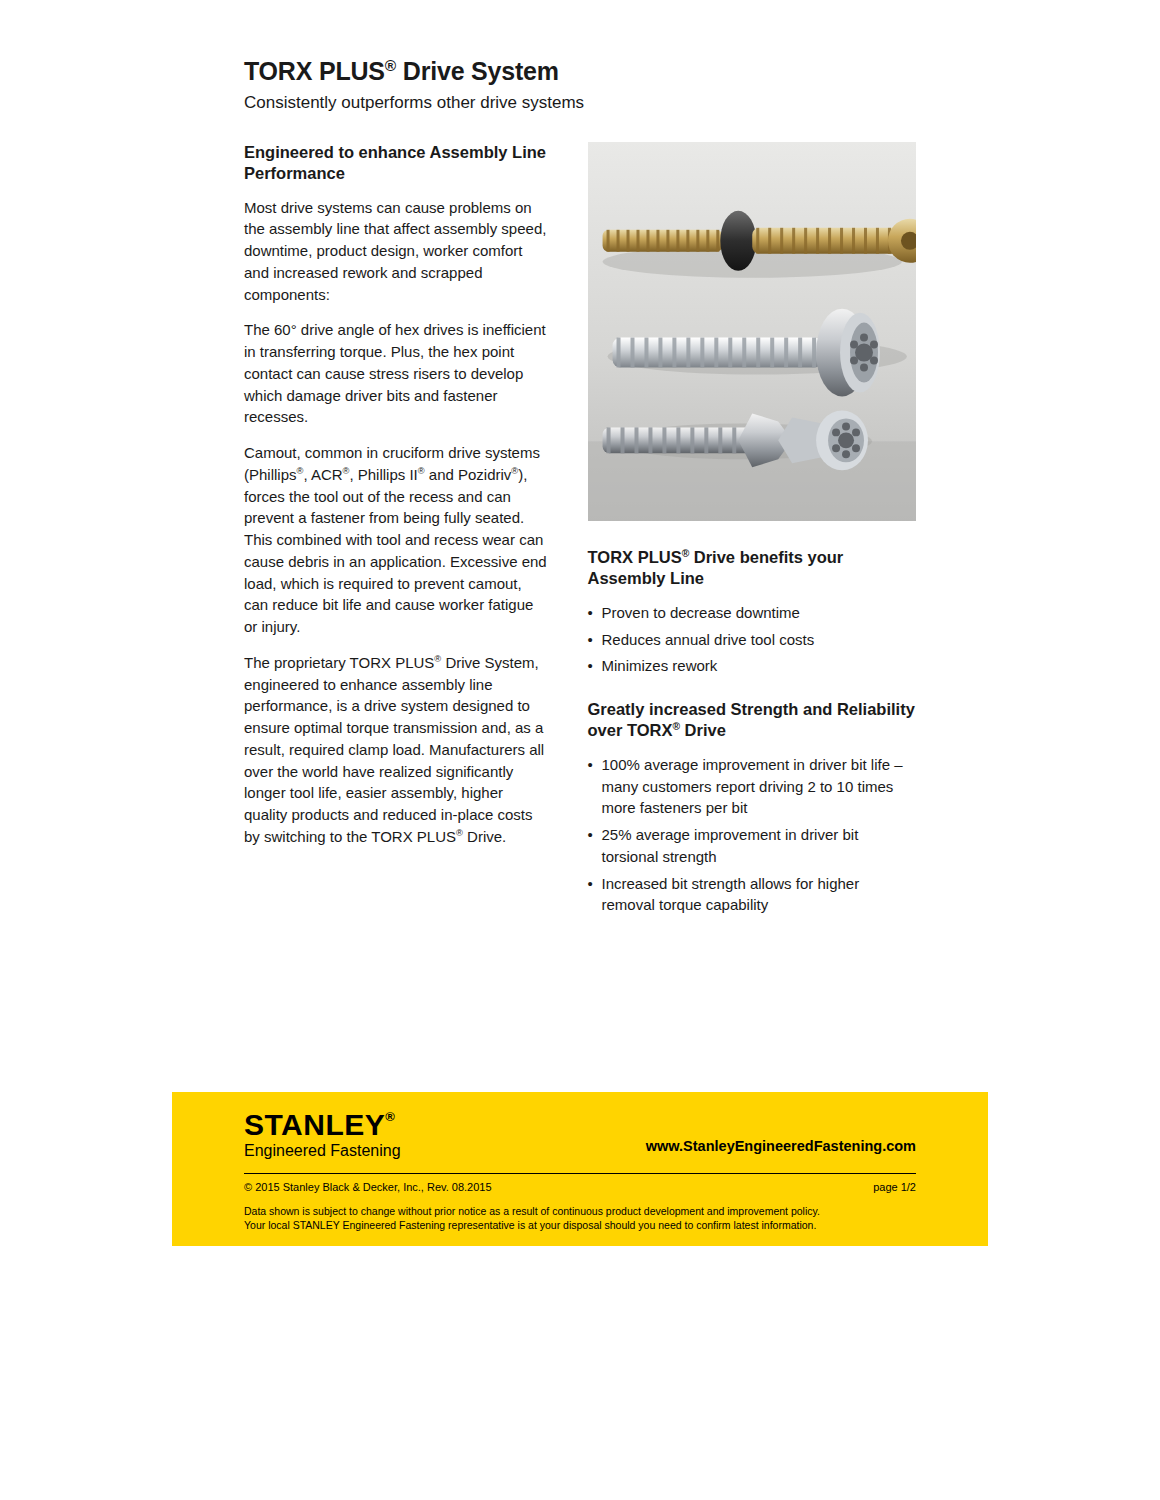TORX PLUS® Drive System
Consistently outperforms other drive systems
Engineered to enhance Assembly Line Performance
Most drive systems can cause problems on the assembly line that affect assembly speed, downtime, product design, worker comfort and increased rework and scrapped components:
The 60° drive angle of hex drives is inefficient in transferring torque. Plus, the hex point contact can cause stress risers to develop which damage driver bits and fastener recesses.
Camout, common in cruciform drive systems (Phillips®, ACR®, Phillips II® and Pozidriv®), forces the tool out of the recess and can prevent a fastener from being fully seated. This combined with tool and recess wear can cause debris in an application. Excessive end load, which is required to prevent camout, can reduce bit life and cause worker fatigue or injury.
The proprietary TORX PLUS® Drive System, engineered to enhance assembly line performance, is a drive system designed to ensure optimal torque transmission and, as a result, required clamp load. Manufacturers all over the world have realized significantly longer tool life, easier assembly, higher quality products and reduced in-place costs by switching to the TORX PLUS® Drive.
TORX PLUS® Drive benefits your Assembly Line
Proven to decrease downtime
Reduces annual drive tool costs
Minimizes rework
Greatly increased Strength and Reliability over TORX® Drive
100% average improvement in driver bit life – many customers report driving 2 to 10 times more fasteners per bit
25% average improvement in driver bit torsional strength
Increased bit strength allows for higher removal torque capability
STANLEY®
Engineered Fastening
www.StanleyEngineeredFastening.com
© 2015 Stanley Black & Decker, Inc., Rev. 08.2015 page 1/2
Data shown is subject to change without prior notice as a result of continuous product development and improvement policy.
Your local STANLEY Engineered Fastening representative is at your disposal should you need to confirm latest information.